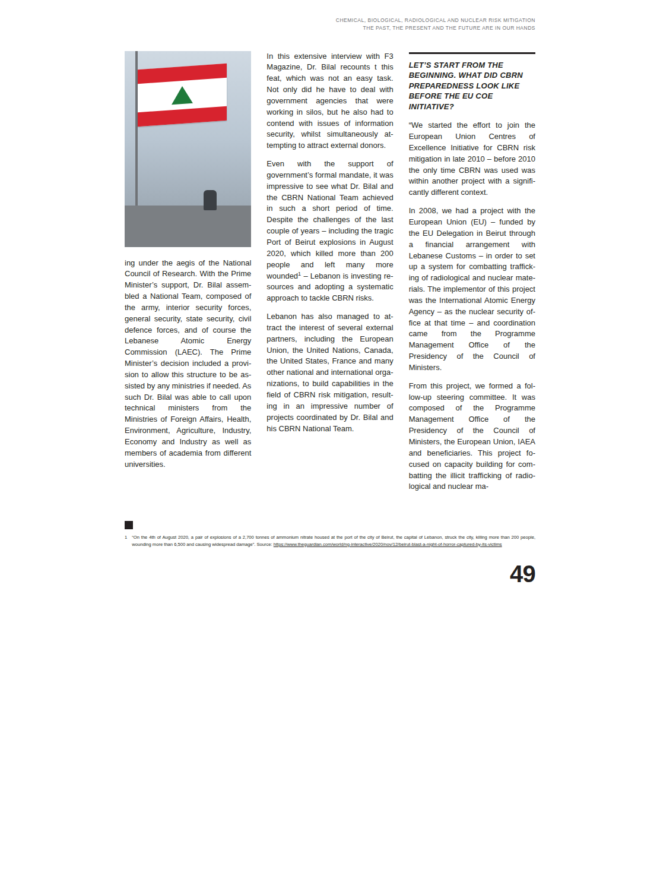Chemical, Biological, Radiological and Nuclear Risk Mitigation
The Past, the Present and the Future are in our Hands
ing under the aegis of the National Council of Research. With the Prime Minister’s support, Dr. Bilal assembled a National Team, composed of the army, interior security forces, general security, state security, civil defence forces, and of course the Lebanese Atomic Energy Commission (LAEC). The Prime Minister’s decision included a provision to allow this structure to be assisted by any ministries if needed. As such Dr. Bilal was able to call upon technical ministers from the Ministries of Foreign Affairs, Health, Environment, Agriculture, Industry, Economy and Industry as well as members of academia from different universities.
In this extensive interview with F3 Magazine, Dr. Bilal recounts t this feat, which was not an easy task. Not only did he have to deal with government agencies that were working in silos, but he also had to contend with issues of information security, whilst simultaneously attempting to attract external donors.
Even with the support of government’s formal mandate, it was impressive to see what Dr. Bilal and the CBRN National Team achieved in such a short period of time. Despite the challenges of the last couple of years – including the tragic Port of Beirut explosions in August 2020, which killed more than 200 people and left many more wounded1 – Lebanon is investing resources and adopting a systematic approach to tackle CBRN risks.
Lebanon has also managed to attract the interest of several external partners, including the European Union, the United Nations, Canada, the United States, France and many other national and international organizations, to build capabilities in the field of CBRN risk mitigation, resulting in an impressive number of projects coordinated by Dr. Bilal and his CBRN National Team.
Let’s start from the beginning. What did CBRN preparedness look like before the EU CoE Initiative?
“We started the effort to join the European Union Centres of Excellence Initiative for CBRN risk mitigation in late 2010 – before 2010 the only time CBRN was used was within another project with a significantly different context.
In 2008, we had a project with the European Union (EU) – funded by the EU Delegation in Beirut through a financial arrangement with Lebanese Customs – in order to set up a system for combatting trafficking of radiological and nuclear materials. The implementor of this project was the International Atomic Energy Agency – as the nuclear security office at that time – and coordination came from the Programme Management Office of the Presidency of the Council of Ministers.
From this project, we formed a follow-up steering committee. It was composed of the Programme Management Office of the Presidency of the Council of Ministers, the European Union, IAEA and beneficiaries. This project focused on capacity building for combatting the illicit trafficking of radiological and nuclear ma-
1 “On the 4th of August 2020, a pair of explosions of a 2,700 tonnes of ammonium nitrate housed at the port of the city of Beirut, the capital of Lebanon, struck the city, killing more than 200 people, wounding more than 6,500 and causing widespread damage”. Source: https://www.theguardian.com/world/ng-interactive/2020/nov/12/beirut-blast-a-night-of-horror-captured-by-its-victims
49